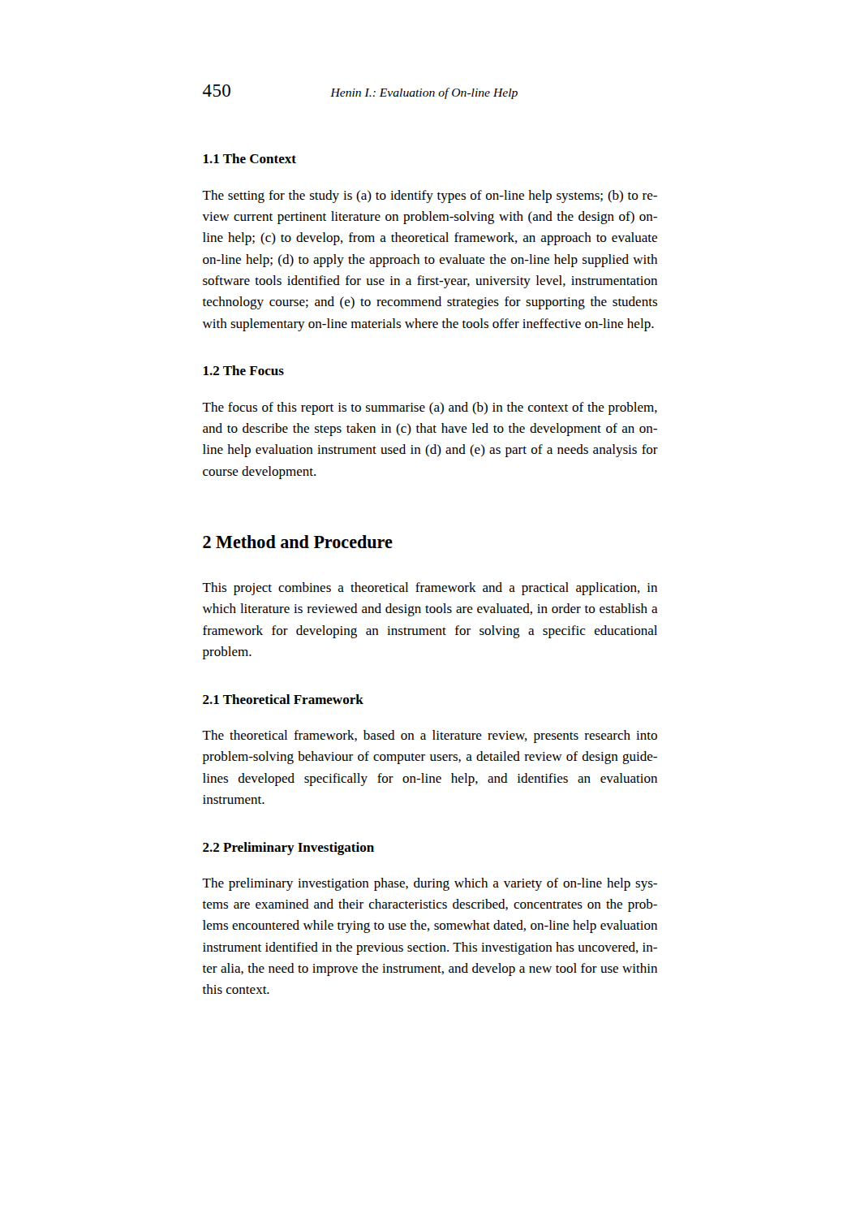450
Henin I.: Evaluation of On-line Help
1.1 The Context
The setting for the study is (a) to identify types of on-line help systems; (b) to review current pertinent literature on problem-solving with (and the design of) on-line help; (c) to develop, from a theoretical framework, an approach to evaluate on-line help; (d) to apply the approach to evaluate the on-line help supplied with software tools identified for use in a first-year, university level, instrumentation technology course; and (e) to recommend strategies for supporting the students with suplementary on-line materials where the tools offer ineffective on-line help.
1.2 The Focus
The focus of this report is to summarise (a) and (b) in the context of the problem, and to describe the steps taken in (c) that have led to the development of an on-line help evaluation instrument used in (d) and (e) as part of a needs analysis for course development.
2 Method and Procedure
This project combines a theoretical framework and a practical application, in which literature is reviewed and design tools are evaluated, in order to establish a framework for developing an instrument for solving a specific educational problem.
2.1 Theoretical Framework
The theoretical framework, based on a literature review, presents research into problem-solving behaviour of computer users, a detailed review of design guidelines developed specifically for on-line help, and identifies an evaluation instrument.
2.2 Preliminary Investigation
The preliminary investigation phase, during which a variety of on-line help systems are examined and their characteristics described, concentrates on the problems encountered while trying to use the, somewhat dated, on-line help evaluation instrument identified in the previous section. This investigation has uncovered, inter alia, the need to improve the instrument, and develop a new tool for use within this context.